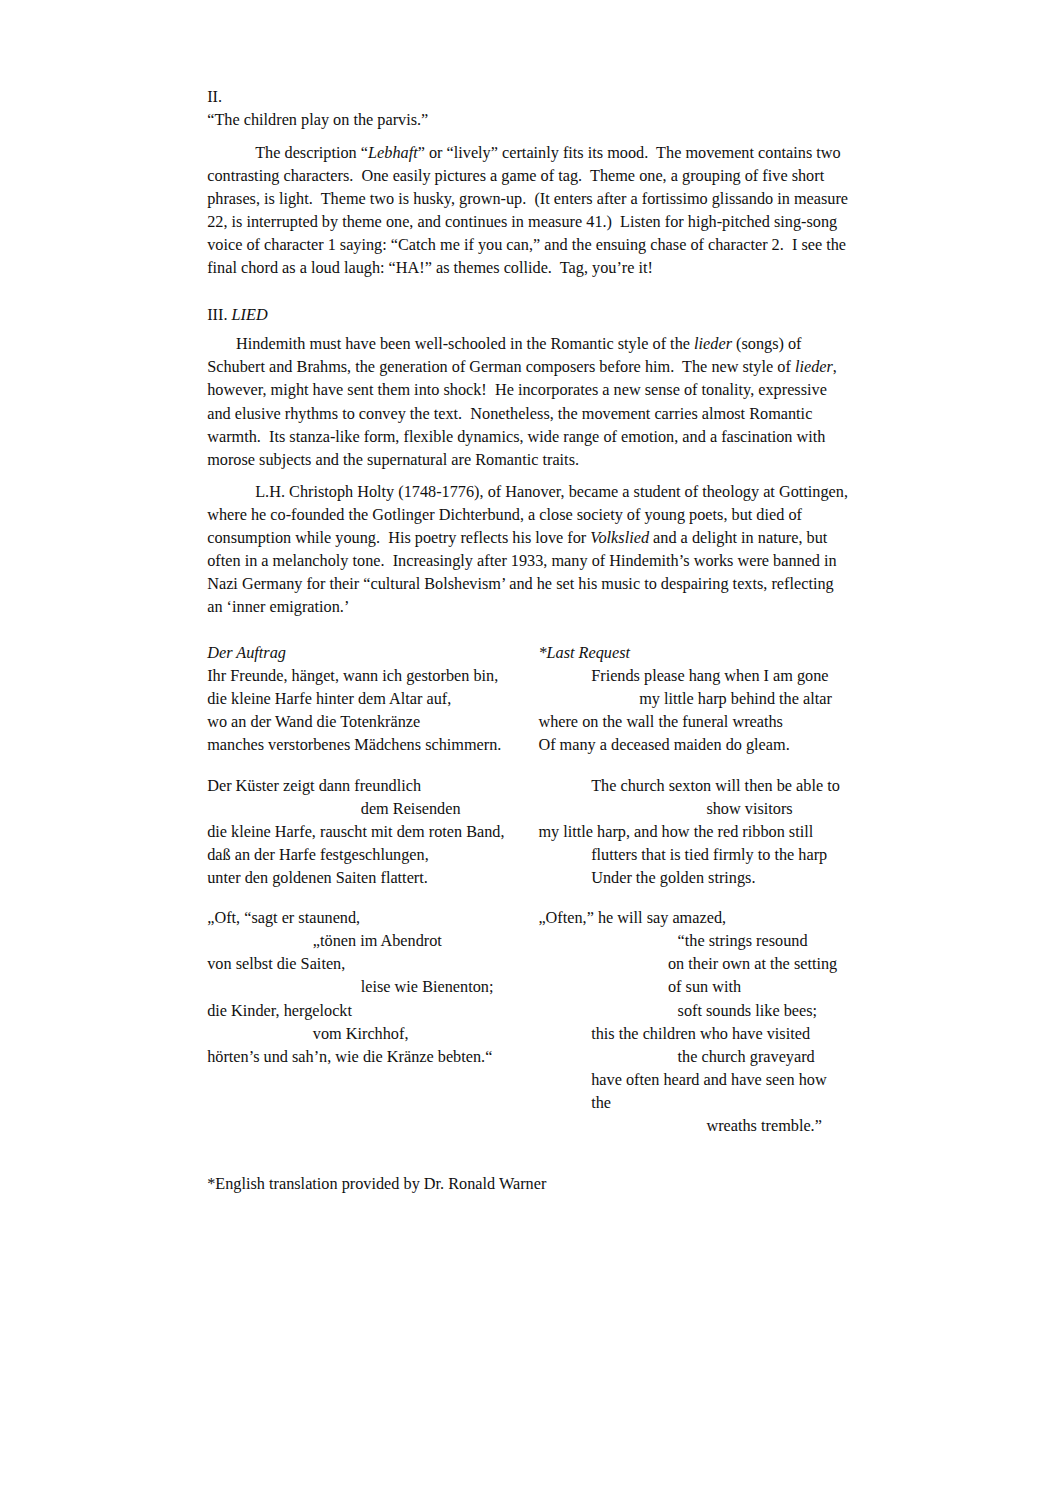II.
“The children play on the parvis.”
The description “Lebhaft” or “lively” certainly fits its mood. The movement contains two contrasting characters. One easily pictures a game of tag. Theme one, a grouping of five short phrases, is light. Theme two is husky, grown-up. (It enters after a fortissimo glissando in measure 22, is interrupted by theme one, and continues in measure 41.) Listen for high-pitched sing-song voice of character 1 saying: “Catch me if you can,” and the ensuing chase of character 2. I see the final chord as a loud laugh: “HA!” as themes collide. Tag, you’re it!
III. LIED
Hindemith must have been well-schooled in the Romantic style of the lieder (songs) of Schubert and Brahms, the generation of German composers before him. The new style of lieder, however, might have sent them into shock! He incorporates a new sense of tonality, expressive and elusive rhythms to convey the text. Nonetheless, the movement carries almost Romantic warmth. Its stanza-like form, flexible dynamics, wide range of emotion, and a fascination with morose subjects and the supernatural are Romantic traits.
L.H. Christoph Holty (1748-1776), of Hanover, became a student of theology at Gottingen, where he co-founded the Gotlinger Dichterbund, a close society of young poets, but died of consumption while young. His poetry reflects his love for Volkslied and a delight in nature, but often in a melancholy tone. Increasingly after 1933, many of Hindemith’s works were banned in Nazi Germany for their “cultural Bolshevism’ and he set his music to despairing texts, reflecting an ‘inner emigration.’
| Der Auftrag Ihr Freunde, hänget, wann ich gestorben bin, die kleine Harfe hinter dem Altar auf, wo an der Wand die Totenkränze manches verstorbenes Mädchens schimmern. Der Küster zeigt dann freundlich dem Reisenden die kleine Harfe, rauscht mit dem roten Band, daß an der Harfe festgeschlungen, unter den goldenen Saiten flattert. „Oft, “sagt er staunend, „tönen im Abendrot von selbst die Saiten, leise wie Bienenton; die Kinder, hergelockt vom Kirchhof, hörten’s und sah’n, wie die Kränze bebten.“ | *Last Request Friends please hang when I am gone my little harp behind the altar where on the wall the funeral wreaths Of many a deceased maiden do gleam. The church sexton will then be able to show visitors my little harp, and how the red ribbon still flutters that is tied firmly to the harp Under the golden strings. „Often,” he will say amazed, “the strings resound on their own at the setting of sun with soft sounds like bees; this the children who have visited the church graveyard have often heard and have seen how the wreaths tremble.” |
*English translation provided by Dr. Ronald Warner